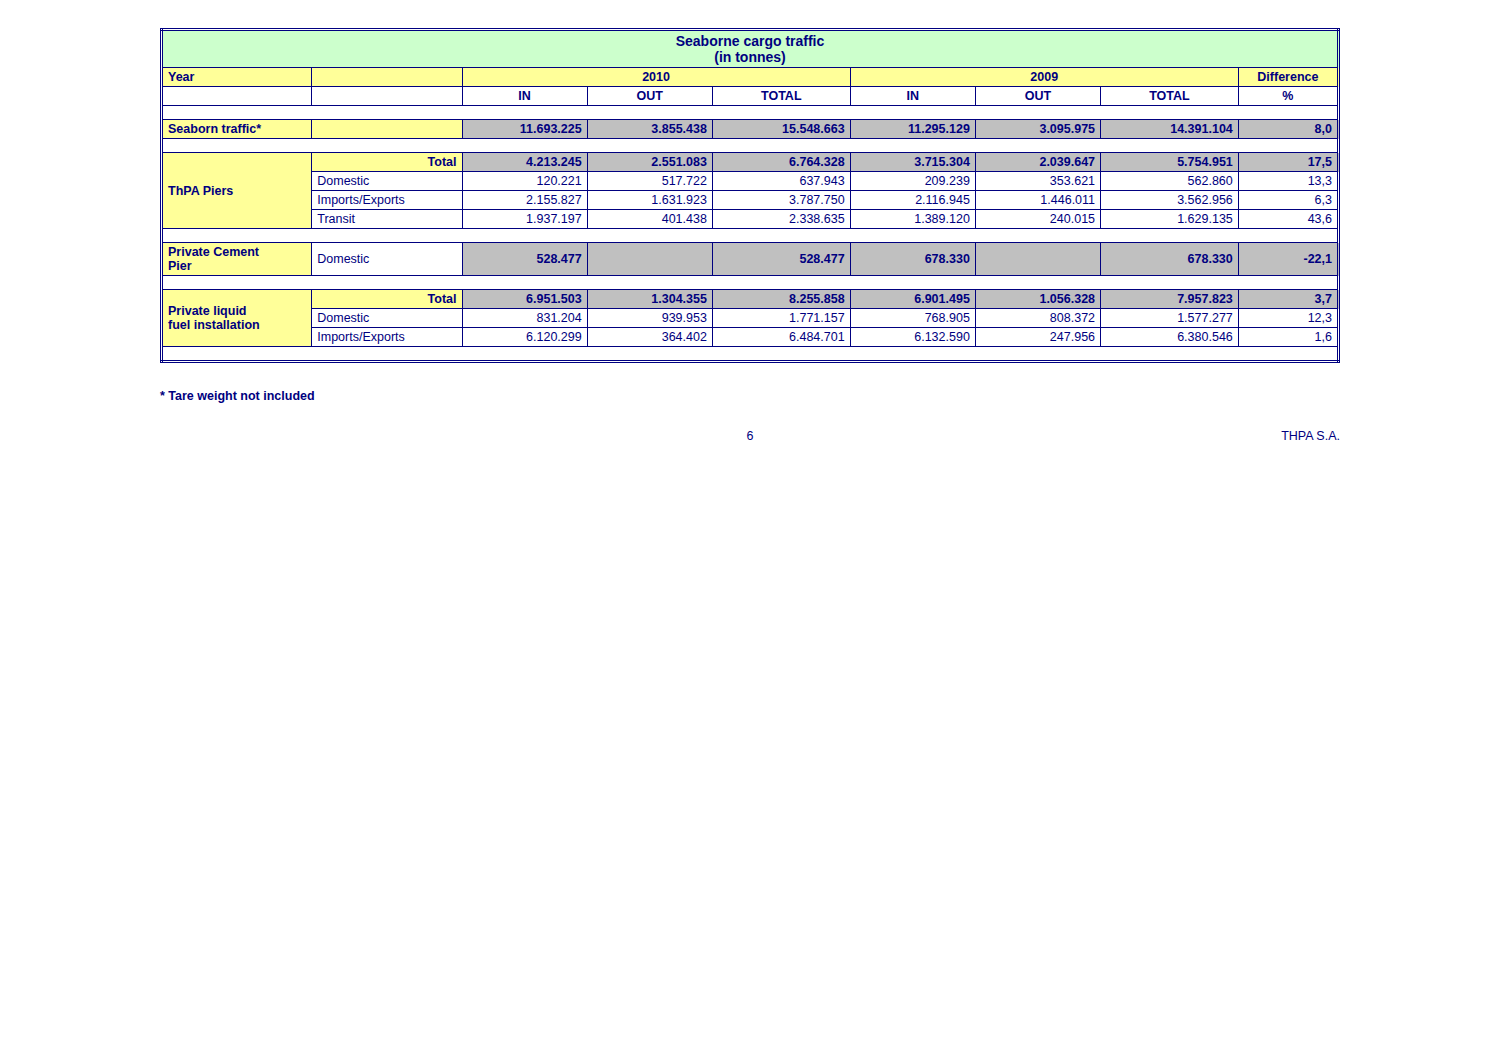| Seaborne cargo traffic (in tonnes) |
| Year | | 2010 | 2009 | Difference |
| | | IN | OUT | TOTAL | IN | OUT | TOTAL | % |
| Seaborn traffic* | | 11.693.225 | 3.855.438 | 15.548.663 | 11.295.129 | 3.095.975 | 14.391.104 | 8,0 |
| ThPA Piers | Total | 4.213.245 | 2.551.083 | 6.764.328 | 3.715.304 | 2.039.647 | 5.754.951 | 17,5 |
| Domestic | 120.221 | 517.722 | 637.943 | 209.239 | 353.621 | 562.860 | 13,3 |
| Imports/Exports | 2.155.827 | 1.631.923 | 3.787.750 | 2.116.945 | 1.446.011 | 3.562.956 | 6,3 |
| Transit | 1.937.197 | 401.438 | 2.338.635 | 1.389.120 | 240.015 | 1.629.135 | 43,6 |
| Private Cement Pier | Domestic | 528.477 | | 528.477 | 678.330 | | 678.330 | -22,1 |
| Private liquid fuel installation | Total | 6.951.503 | 1.304.355 | 8.255.858 | 6.901.495 | 1.056.328 | 7.957.823 | 3,7 |
| Domestic | 831.204 | 939.953 | 1.771.157 | 768.905 | 808.372 | 1.577.277 | 12,3 |
| Imports/Exports | 6.120.299 | 364.402 | 6.484.701 | 6.132.590 | 247.956 | 6.380.546 | 1,6 |
* Tare weight not included
6 THPA S.A.